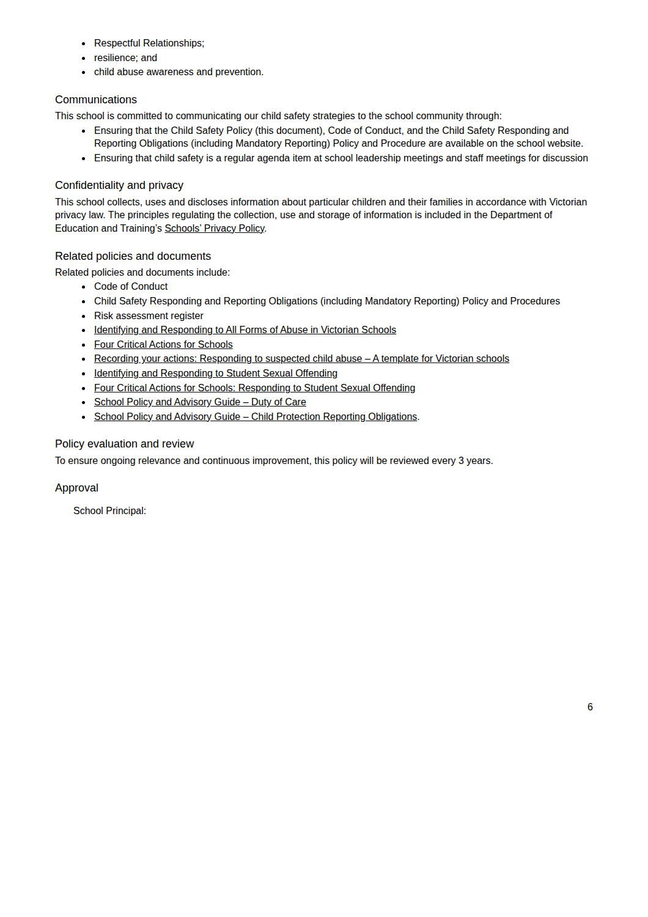Respectful Relationships;
resilience; and
child abuse awareness and prevention.
Communications
This school is committed to communicating our child safety strategies to the school community through:
Ensuring that the Child Safety Policy (this document), Code of Conduct, and the Child Safety Responding and Reporting Obligations (including Mandatory Reporting) Policy and Procedure are available on the school website.
Ensuring that child safety is a regular agenda item at school leadership meetings and staff meetings for discussion
Confidentiality and privacy
This school collects, uses and discloses information about particular children and their families in accordance with Victorian privacy law. The principles regulating the collection, use and storage of information is included in the Department of Education and Training’s Schools’ Privacy Policy.
Related policies and documents
Related policies and documents include:
Code of Conduct
Child Safety Responding and Reporting Obligations (including Mandatory Reporting) Policy and Procedures
Risk assessment register
Identifying and Responding to All Forms of Abuse in Victorian Schools
Four Critical Actions for Schools
Recording your actions: Responding to suspected child abuse – A template for Victorian schools
Identifying and Responding to Student Sexual Offending
Four Critical Actions for Schools: Responding to Student Sexual Offending
School Policy and Advisory Guide – Duty of Care
School Policy and Advisory Guide – Child Protection Reporting Obligations.
Policy evaluation and review
To ensure ongoing relevance and continuous improvement, this policy will be reviewed every 3 years.
Approval
School Principal:
6